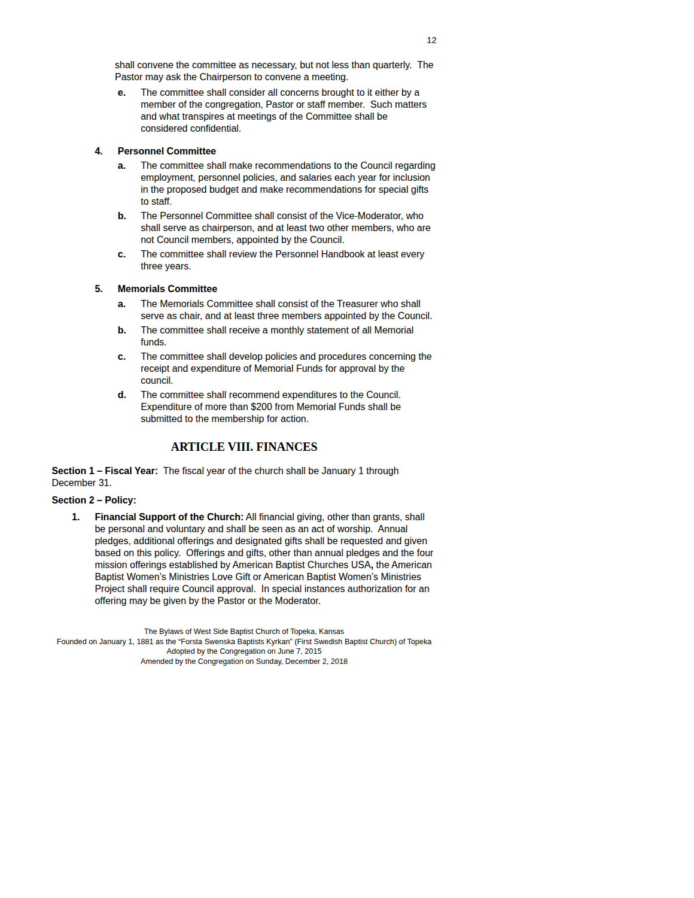12
shall convene the committee as necessary, but not less than quarterly. The Pastor may ask the Chairperson to convene a meeting.
e. The committee shall consider all concerns brought to it either by a member of the congregation, Pastor or staff member. Such matters and what transpires at meetings of the Committee shall be considered confidential.
4. Personnel Committee
a. The committee shall make recommendations to the Council regarding employment, personnel policies, and salaries each year for inclusion in the proposed budget and make recommendations for special gifts to staff.
b. The Personnel Committee shall consist of the Vice-Moderator, who shall serve as chairperson, and at least two other members, who are not Council members, appointed by the Council.
c. The committee shall review the Personnel Handbook at least every three years.
5. Memorials Committee
a. The Memorials Committee shall consist of the Treasurer who shall serve as chair, and at least three members appointed by the Council.
b. The committee shall receive a monthly statement of all Memorial funds.
c. The committee shall develop policies and procedures concerning the receipt and expenditure of Memorial Funds for approval by the council.
d. The committee shall recommend expenditures to the Council. Expenditure of more than $200 from Memorial Funds shall be submitted to the membership for action.
ARTICLE VIII. FINANCES
Section 1 – Fiscal Year: The fiscal year of the church shall be January 1 through December 31.
Section 2 – Policy:
1. Financial Support of the Church: All financial giving, other than grants, shall be personal and voluntary and shall be seen as an act of worship. Annual pledges, additional offerings and designated gifts shall be requested and given based on this policy. Offerings and gifts, other than annual pledges and the four mission offerings established by American Baptist Churches USA, the American Baptist Women’s Ministries Love Gift or American Baptist Women’s Ministries Project shall require Council approval. In special instances authorization for an offering may be given by the Pastor or the Moderator.
The Bylaws of West Side Baptist Church of Topeka, Kansas
Founded on January 1, 1881 as the “Forsta Swenska Baptists Kyrkan” (First Swedish Baptist Church) of Topeka
Adopted by the Congregation on June 7, 2015
Amended by the Congregation on Sunday, December 2, 2018